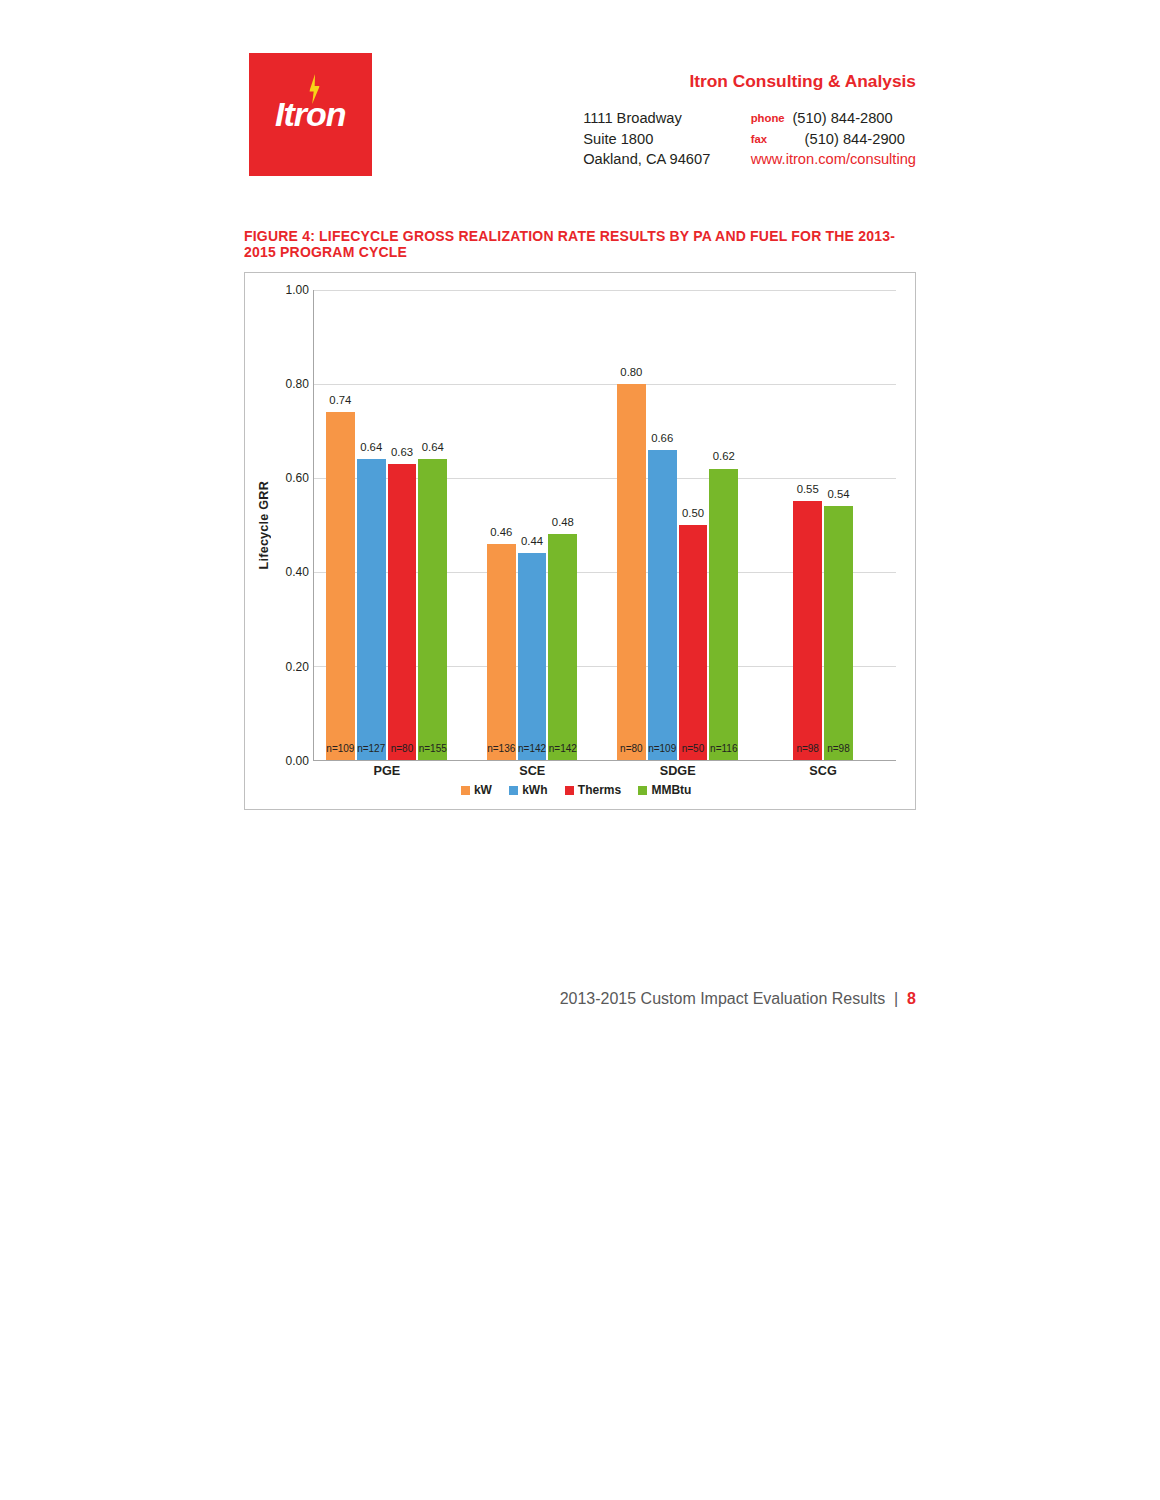Itron
Itron Consulting & Analysis
| 1111 Broadway | phone | (510) 844-2800 |
| Suite 1800 | fax | (510) 844-2900 |
| Oakland, CA 94607 | www.itron.com/consulting |
FIGURE 4: LIFECYCLE GROSS REALIZATION RATE RESULTS BY PA AND FUEL FOR THE 2013-2015 PROGRAM CYCLE
Lifecycle GRR
1.00 0.80 0.60 0.40 0.20 0.00
0.74 n=109
0.64 n=127
0.63 n=80
0.64 n=155
0.46 n=136
0.44 n=142
0.48 n=142
0.80 n=80
0.66 n=109
0.50 n=50
0.62 n=116
0.55 n=98
0.54 n=98
PGE
SCE
SDGE
SCG
kW
kWh
Therms
MMBtu
2013-2015 Custom Impact Evaluation Results | 8